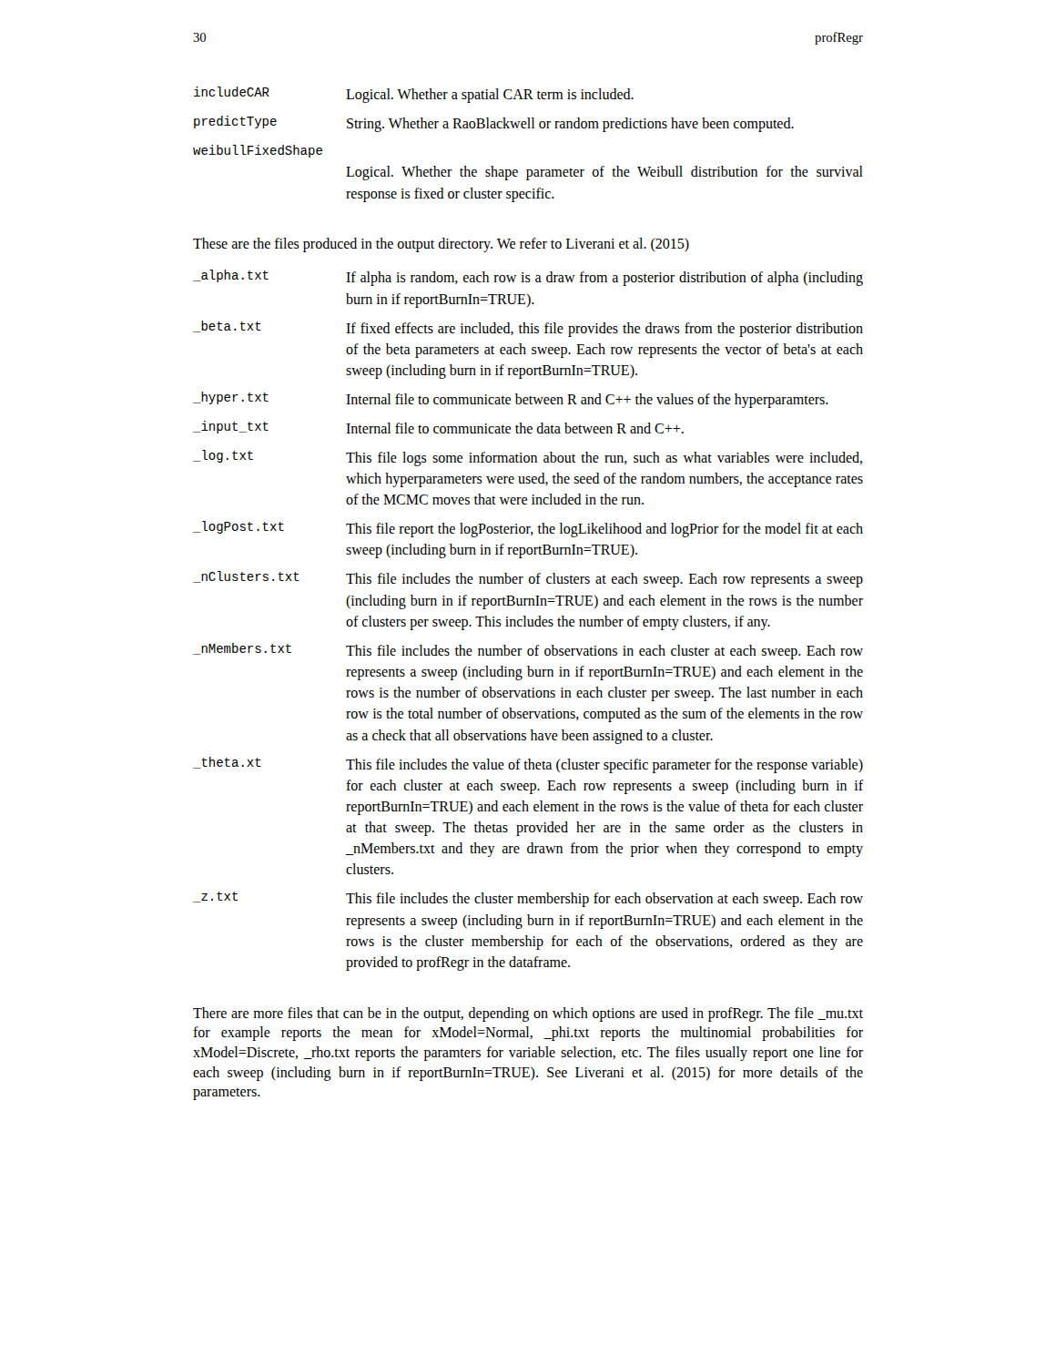30 profRegr
includeCAR
Logical. Whether a spatial CAR term is included.
predictType
String. Whether a RaoBlackwell or random predictions have been computed.
weibullFixedShape
Logical. Whether the shape parameter of the Weibull distribution for the survival response is fixed or cluster specific.
These are the files produced in the output directory. We refer to Liverani et al. (2015)
_alpha.txt
If alpha is random, each row is a draw from a posterior distribution of alpha (including burn in if reportBurnIn=TRUE).
_beta.txt
If fixed effects are included, this file provides the draws from the posterior distribution of the beta parameters at each sweep. Each row represents the vector of beta's at each sweep (including burn in if reportBurnIn=TRUE).
_hyper.txt
Internal file to communicate between R and C++ the values of the hyperparamters.
_input_txt
Internal file to communicate the data between R and C++.
_log.txt
This file logs some information about the run, such as what variables were included, which hyperparameters were used, the seed of the random numbers, the acceptance rates of the MCMC moves that were included in the run.
_logPost.txt
This file report the logPosterior, the logLikelihood and logPrior for the model fit at each sweep (including burn in if reportBurnIn=TRUE).
_nClusters.txt
This file includes the number of clusters at each sweep. Each row represents a sweep (including burn in if reportBurnIn=TRUE) and each element in the rows is the number of clusters per sweep. This includes the number of empty clusters, if any.
_nMembers.txt
This file includes the number of observations in each cluster at each sweep. Each row represents a sweep (including burn in if reportBurnIn=TRUE) and each element in the rows is the number of observations in each cluster per sweep. The last number in each row is the total number of observations, computed as the sum of the elements in the row as a check that all observations have been assigned to a cluster.
_theta.xt
This file includes the value of theta (cluster specific parameter for the response variable) for each cluster at each sweep. Each row represents a sweep (including burn in if reportBurnIn=TRUE) and each element in the rows is the value of theta for each cluster at that sweep. The thetas provided her are in the same order as the clusters in _nMembers.txt and they are drawn from the prior when they correspond to empty clusters.
_z.txt
This file includes the cluster membership for each observation at each sweep. Each row represents a sweep (including burn in if reportBurnIn=TRUE) and each element in the rows is the cluster membership for each of the observations, ordered as they are provided to profRegr in the dataframe.
There are more files that can be in the output, depending on which options are used in profRegr. The file _mu.txt for example reports the mean for xModel=Normal, _phi.txt reports the multinomial probabilities for xModel=Discrete, _rho.txt reports the paramters for variable selection, etc. The files usually report one line for each sweep (including burn in if reportBurnIn=TRUE). See Liverani et al. (2015) for more details of the parameters.